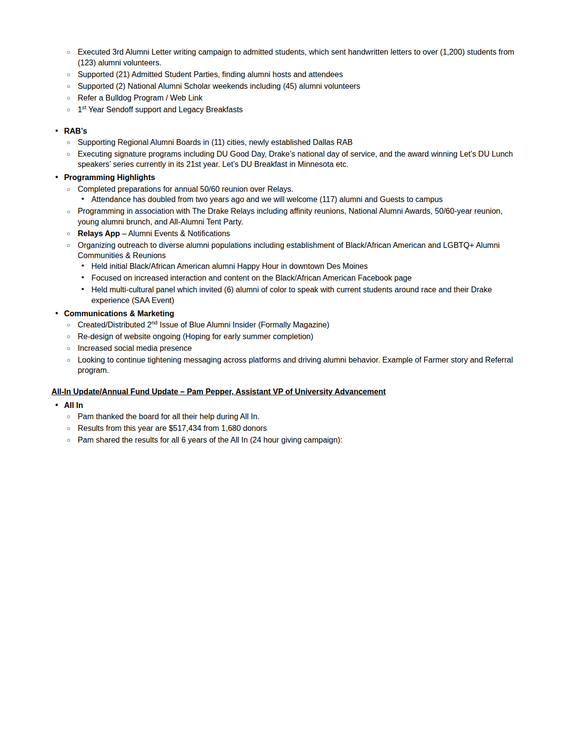Executed 3rd Alumni Letter writing campaign to admitted students, which sent handwritten letters to over (1,200) students from (123) alumni volunteers.
Supported (21) Admitted Student Parties, finding alumni hosts and attendees
Supported (2) National Alumni Scholar weekends including (45) alumni volunteers
Refer a Bulldog Program / Web Link
1st Year Sendoff support and Legacy Breakfasts
RAB’s
Supporting Regional Alumni Boards in (11) cities, newly established Dallas RAB
Executing signature programs including DU Good Day, Drake’s national day of service, and the award winning Let’s DU Lunch speakers’ series currently in its 21st year. Let’s DU Breakfast in Minnesota etc.
Programming Highlights
Completed preparations for annual 50/60 reunion over Relays.
Attendance has doubled from two years ago and we will welcome (117) alumni and Guests to campus
Programming in association with The Drake Relays including affinity reunions, National Alumni Awards, 50/60-year reunion, young alumni brunch, and All-Alumni Tent Party.
Relays App – Alumni Events & Notifications
Organizing outreach to diverse alumni populations including establishment of Black/African American and LGBTQ+ Alumni Communities & Reunions
Held initial Black/African American alumni Happy Hour in downtown Des Moines
Focused on increased interaction and content on the Black/African American Facebook page
Held multi-cultural panel which invited (6) alumni of color to speak with current students around race and their Drake experience (SAA Event)
Communications & Marketing
Created/Distributed 2nd Issue of Blue Alumni Insider (Formally Magazine)
Re-design of website ongoing (Hoping for early summer completion)
Increased social media presence
Looking to continue tightening messaging across platforms and driving alumni behavior. Example of Farmer story and Referral program.
All-In Update/Annual Fund Update – Pam Pepper, Assistant VP of University Advancement
All In
Pam thanked the board for all their help during All In.
Results from this year are $517,434 from 1,680 donors
Pam shared the results for all 6 years of the All In (24 hour giving campaign):